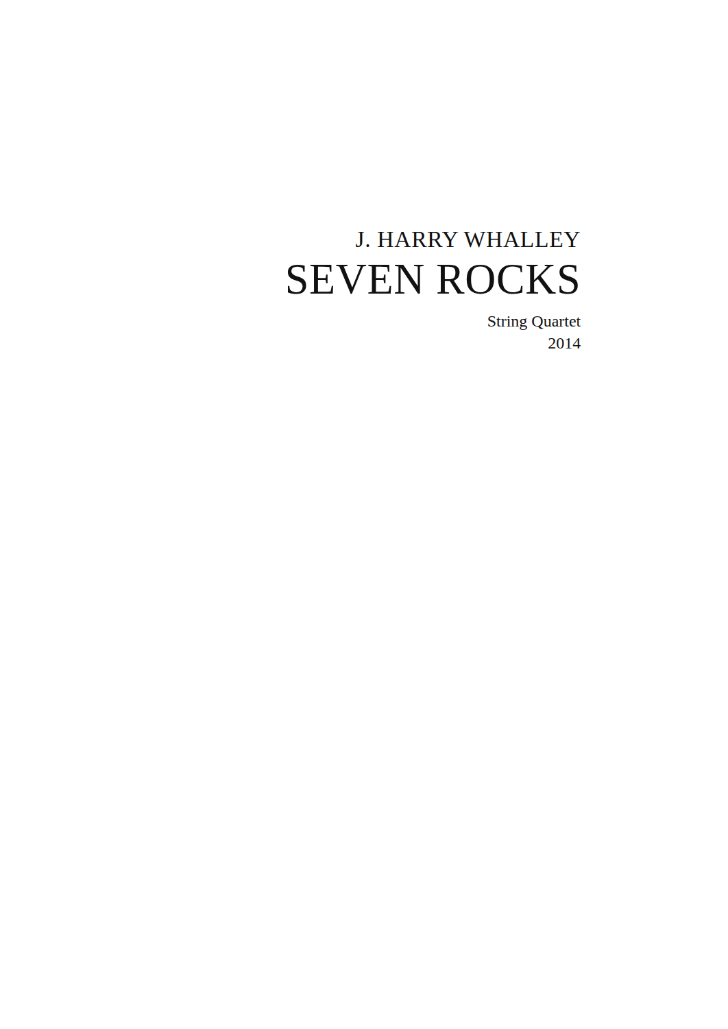J. HARRY WHALLEY
SEVEN ROCKS
String Quartet
2014